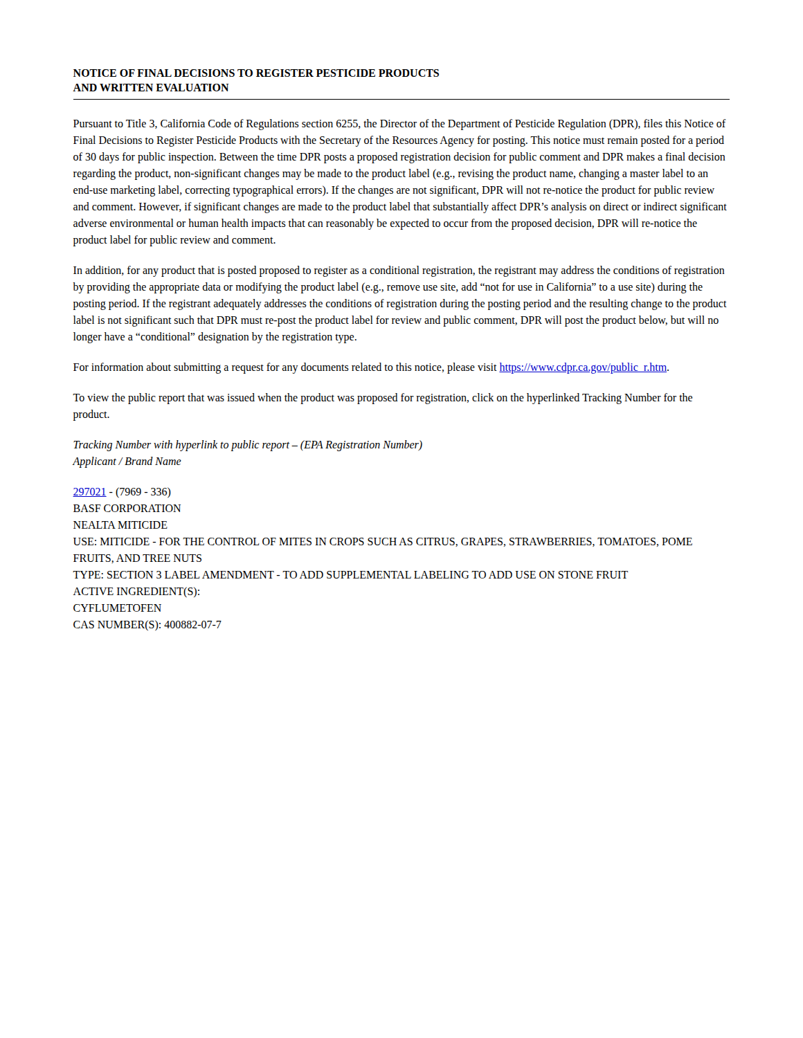Notice of Final Decisions to Register Pesticide Products
and Written Evaluation
Pursuant to Title 3, California Code of Regulations section 6255, the Director of the Department of Pesticide Regulation (DPR), files this Notice of Final Decisions to Register Pesticide Products with the Secretary of the Resources Agency for posting. This notice must remain posted for a period of 30 days for public inspection. Between the time DPR posts a proposed registration decision for public comment and DPR makes a final decision regarding the product, non-significant changes may be made to the product label (e.g., revising the product name, changing a master label to an end-use marketing label, correcting typographical errors). If the changes are not significant, DPR will not re-notice the product for public review and comment. However, if significant changes are made to the product label that substantially affect DPR’s analysis on direct or indirect significant adverse environmental or human health impacts that can reasonably be expected to occur from the proposed decision, DPR will re-notice the product label for public review and comment.
In addition, for any product that is posted proposed to register as a conditional registration, the registrant may address the conditions of registration by providing the appropriate data or modifying the product label (e.g., remove use site, add “not for use in California” to a use site) during the posting period. If the registrant adequately addresses the conditions of registration during the posting period and the resulting change to the product label is not significant such that DPR must re-post the product label for review and public comment, DPR will post the product below, but will no longer have a “conditional” designation by the registration type.
For information about submitting a request for any documents related to this notice, please visit https://www.cdpr.ca.gov/public_r.htm.
To view the public report that was issued when the product was proposed for registration, click on the hyperlinked Tracking Number for the product.
Tracking Number with hyperlink to public report – (EPA Registration Number)
Applicant / Brand Name
297021 - (7969 - 336)
BASF CORPORATION
NEALTA MITICIDE
USE: MITICIDE - FOR THE CONTROL OF MITES IN CROPS SUCH AS CITRUS, GRAPES, STRAWBERRIES, TOMATOES, POME FRUITS, AND TREE NUTS
TYPE: SECTION 3 LABEL AMENDMENT - TO ADD SUPPLEMENTAL LABELING TO ADD USE ON STONE FRUIT
ACTIVE INGREDIENT(S):
CYFLUMETOFEN
CAS NUMBER(S): 400882-07-7